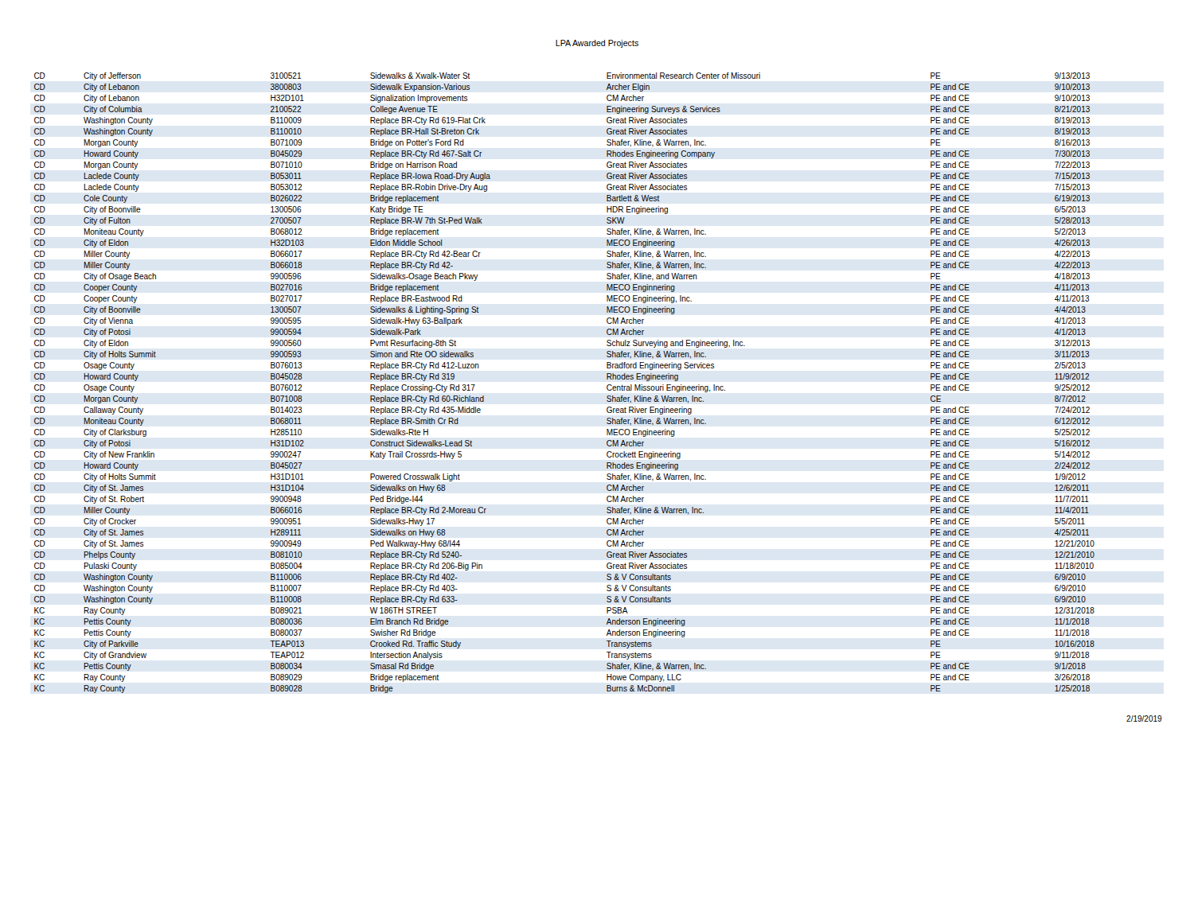LPA Awarded Projects
| CD | City of Jefferson | 3100521 | Sidewalks & Xwalk-Water St | Environmental Research Center of Missouri | PE | 9/13/2013 |
| CD | City of Lebanon | 3800803 | Sidewalk Expansion-Various | Archer Elgin | PE and CE | 9/10/2013 |
| CD | City of Lebanon | H32D101 | Signalization Improvements | CM Archer | PE and CE | 9/10/2013 |
| CD | City of Columbia | 2100522 | College Avenue TE | Engineering Surveys & Services | PE and CE | 8/21/2013 |
| CD | Washington County | B110009 | Replace BR-Cty Rd 619-Flat Crk | Great River Associates | PE and CE | 8/19/2013 |
| CD | Washington County | B110010 | Replace BR-Hall St-Breton Crk | Great River Associates | PE and CE | 8/19/2013 |
| CD | Morgan County | B071009 | Bridge on Potter's Ford Rd | Shafer, Kline, & Warren, Inc. | PE | 8/16/2013 |
| CD | Howard County | B045029 | Replace BR-Cty Rd 467-Salt Cr | Rhodes Engineering Company | PE and CE | 7/30/2013 |
| CD | Morgan County | B071010 | Bridge on Harrison Road | Great River Associates | PE and CE | 7/22/2013 |
| CD | Laclede County | B053011 | Replace BR-Iowa Road-Dry Augla | Great River Associates | PE and CE | 7/15/2013 |
| CD | Laclede County | B053012 | Replace BR-Robin Drive-Dry Aug | Great River Associates | PE and CE | 7/15/2013 |
| CD | Cole County | B026022 | Bridge replacement | Bartlett & West | PE and CE | 6/19/2013 |
| CD | City of Boonville | 1300506 | Katy Bridge TE | HDR Engineering | PE and CE | 6/5/2013 |
| CD | City of Fulton | 2700507 | Replace BR-W 7th St-Ped Walk | SKW | PE and CE | 5/28/2013 |
| CD | Moniteau County | B068012 | Bridge replacement | Shafer, Kline, & Warren, Inc. | PE and CE | 5/2/2013 |
| CD | City of Eldon | H32D103 | Eldon Middle School | MECO Engineering | PE and CE | 4/26/2013 |
| CD | Miller County | B066017 | Replace BR-Cty Rd 42-Bear Cr | Shafer, Kline, & Warren, Inc. | PE and CE | 4/22/2013 |
| CD | Miller County | B066018 | Replace BR-Cty Rd 42- | Shafer, Kline, & Warren, Inc. | PE and CE | 4/22/2013 |
| CD | City of Osage Beach | 9900596 | Sidewalks-Osage Beach Pkwy | Shafer, Kline, and Warren | PE | 4/18/2013 |
| CD | Cooper County | B027016 | Bridge replacement | MECO Enginnering | PE and CE | 4/11/2013 |
| CD | Cooper County | B027017 | Replace BR-Eastwood Rd | MECO Engineering, Inc. | PE and CE | 4/11/2013 |
| CD | City of Boonville | 1300507 | Sidewalks & Lighting-Spring St | MECO Engineering | PE and CE | 4/4/2013 |
| CD | City of Vienna | 9900595 | Sidewalk-Hwy 63-Ballpark | CM Archer | PE and CE | 4/1/2013 |
| CD | City of Potosi | 9900594 | Sidewalk-Park | CM Archer | PE and CE | 4/1/2013 |
| CD | City of Eldon | 9900560 | Pvmt Resurfacing-8th St | Schulz Surveying and Engineering, Inc. | PE and CE | 3/12/2013 |
| CD | City of Holts Summit | 9900593 | Simon and Rte OO sidewalks | Shafer, Kline, & Warren, Inc. | PE and CE | 3/11/2013 |
| CD | Osage County | B076013 | Replace BR-Cty Rd 412-Luzon | Bradford Engineering Services | PE and CE | 2/5/2013 |
| CD | Howard County | B045028 | Replace BR-Cty Rd 319 | Rhodes Engineering | PE and CE | 11/9/2012 |
| CD | Osage County | B076012 | Replace Crossing-Cty Rd 317 | Central Missouri Engineering, Inc. | PE and CE | 9/25/2012 |
| CD | Morgan County | B071008 | Replace BR-Cty Rd 60-Richland | Shafer, Kline & Warren, Inc. | CE | 8/7/2012 |
| CD | Callaway County | B014023 | Replace BR-Cty Rd 435-Middle | Great River Engineering | PE and CE | 7/24/2012 |
| CD | Moniteau County | B068011 | Replace BR-Smith Cr Rd | Shafer, Kline, & Warren, Inc. | PE and CE | 6/12/2012 |
| CD | City of Clarksburg | H285110 | Sidewalks-Rte H | MECO Engineering | PE and CE | 5/25/2012 |
| CD | City of Potosi | H31D102 | Construct Sidewalks-Lead St | CM Archer | PE and CE | 5/16/2012 |
| CD | City of New Franklin | 9900247 | Katy Trail Crossrds-Hwy 5 | Crockett Engineering | PE and CE | 5/14/2012 |
| CD | Howard County | B045027 | | Rhodes Engineering | PE and CE | 2/24/2012 |
| CD | City of Holts Summit | H31D101 | Powered Crosswalk Light | Shafer, Kline, & Warren, Inc. | PE and CE | 1/9/2012 |
| CD | City of St. James | H31D104 | Sidewalks on Hwy 68 | CM Archer | PE and CE | 12/6/2011 |
| CD | City of St. Robert | 9900948 | Ped Bridge-I44 | CM Archer | PE and CE | 11/7/2011 |
| CD | Miller County | B066016 | Replace BR-Cty Rd 2-Moreau Cr | Shafer, Kline & Warren, Inc. | PE and CE | 11/4/2011 |
| CD | City of Crocker | 9900951 | Sidewalks-Hwy 17 | CM Archer | PE and CE | 5/5/2011 |
| CD | City of St. James | H289111 | Sidewalks on Hwy 68 | CM Archer | PE and CE | 4/25/2011 |
| CD | City of St. James | 9900949 | Ped Walkway-Hwy 68/I44 | CM Archer | PE and CE | 12/21/2010 |
| CD | Phelps County | B081010 | Replace BR-Cty Rd 5240- | Great River Associates | PE and CE | 12/21/2010 |
| CD | Pulaski County | B085004 | Replace BR-Cty Rd 206-Big Pin | Great River Associates | PE and CE | 11/18/2010 |
| CD | Washington County | B110006 | Replace BR-Cty Rd 402- | S & V Consultants | PE and CE | 6/9/2010 |
| CD | Washington County | B110007 | Replace BR-Cty Rd 403- | S & V Consultants | PE and CE | 6/9/2010 |
| CD | Washington County | B110008 | Replace BR-Cty Rd 633- | S & V Consultants | PE and CE | 6/9/2010 |
| KC | Ray County | B089021 | W 186TH STREET | PSBA | PE and CE | 12/31/2018 |
| KC | Pettis County | B080036 | Elm Branch Rd Bridge | Anderson Engineering | PE and CE | 11/1/2018 |
| KC | Pettis County | B080037 | Swisher Rd Bridge | Anderson Engineering | PE and CE | 11/1/2018 |
| KC | City of Parkville | TEAP013 | Crooked Rd. Traffic Study | Transystems | PE | 10/16/2018 |
| KC | City of Grandview | TEAP012 | Intersection Analysis | Transystems | PE | 9/11/2018 |
| KC | Pettis County | B080034 | Smasal Rd Bridge | Shafer, Kline, & Warren, Inc. | PE and CE | 9/1/2018 |
| KC | Ray County | B089029 | Bridge replacement | Howe Company, LLC | PE and CE | 3/26/2018 |
| KC | Ray County | B089028 | Bridge | Burns & McDonnell | PE | 1/25/2018 |
2/19/2019